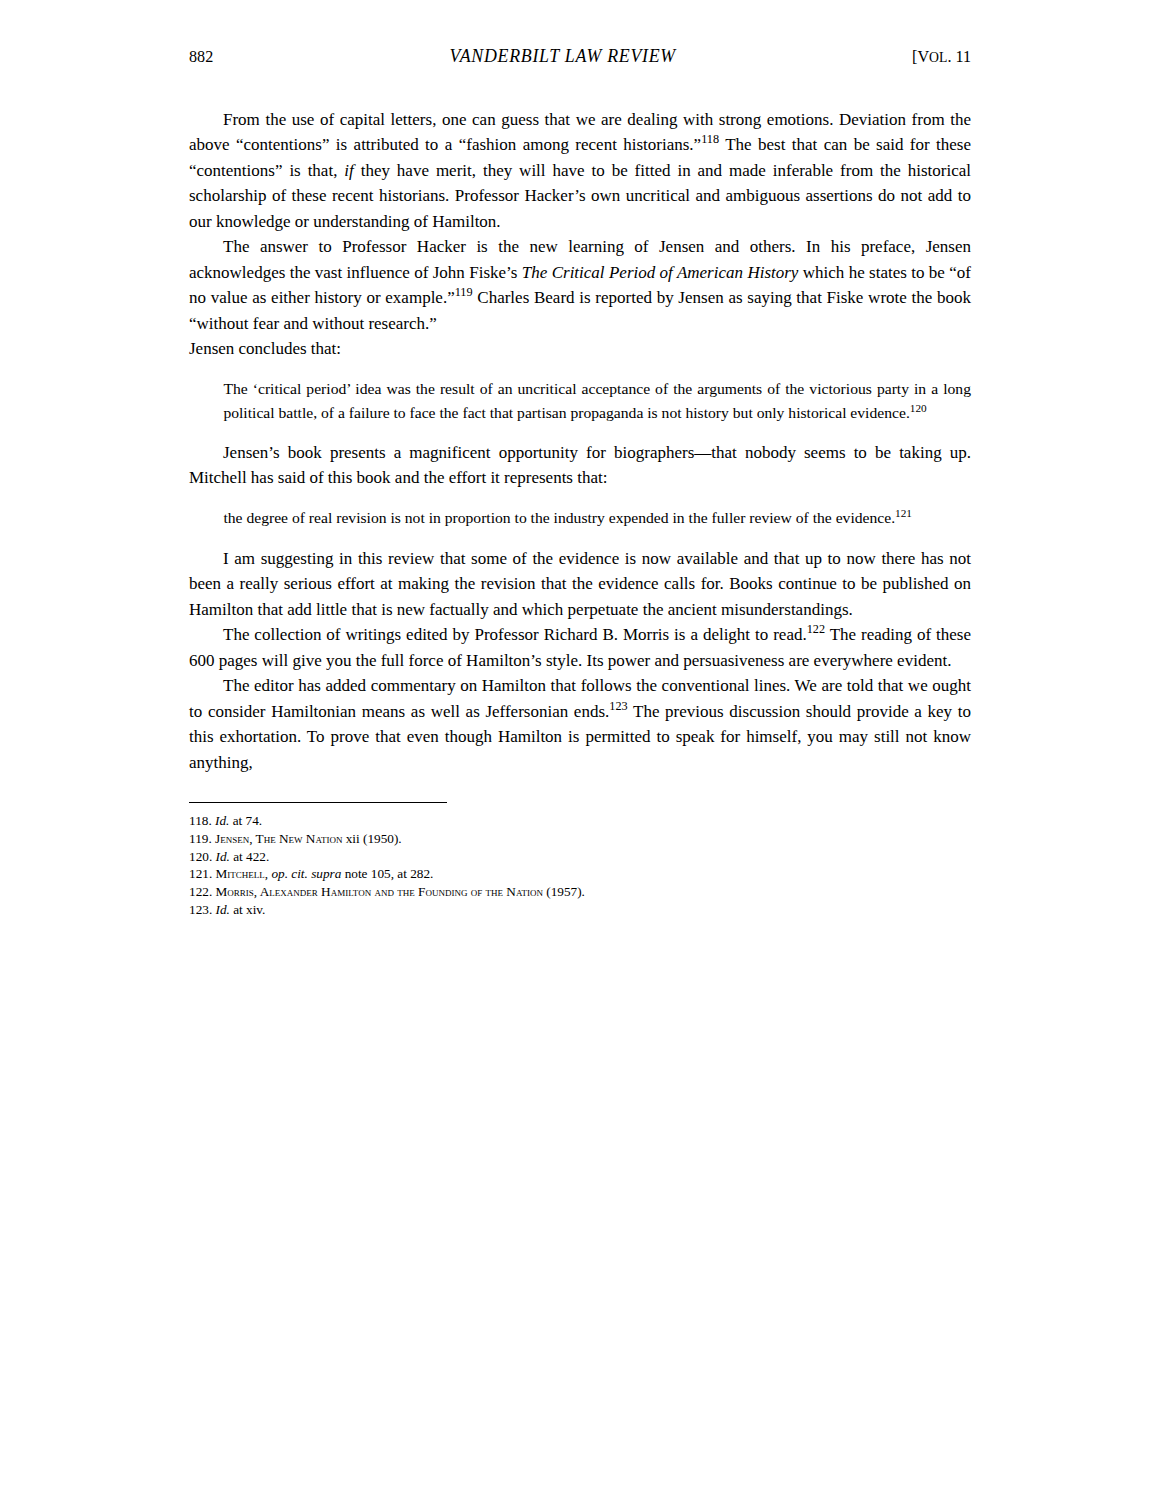882 VANDERBILT LAW REVIEW [VOL. 11
From the use of capital letters, one can guess that we are dealing with strong emotions. Deviation from the above “contentions” is attributed to a “fashion among recent historians.”118 The best that can be said for these “contentions” is that, if they have merit, they will have to be fitted in and made inferable from the historical scholarship of these recent historians. Professor Hacker’s own uncritical and ambiguous assertions do not add to our knowledge or understanding of Hamilton.
The answer to Professor Hacker is the new learning of Jensen and others. In his preface, Jensen acknowledges the vast influence of John Fiske’s The Critical Period of American History which he states to be “of no value as either history or example.”119 Charles Beard is reported by Jensen as saying that Fiske wrote the book “without fear and without research.”
Jensen concludes that:
The ‘critical period’ idea was the result of an uncritical acceptance of the arguments of the victorious party in a long political battle, of a failure to face the fact that partisan propaganda is not history but only historical evidence.120
Jensen’s book presents a magnificent opportunity for biographers—that nobody seems to be taking up. Mitchell has said of this book and the effort it represents that:
the degree of real revision is not in proportion to the industry expended in the fuller review of the evidence.121
I am suggesting in this review that some of the evidence is now available and that up to now there has not been a really serious effort at making the revision that the evidence calls for. Books continue to be published on Hamilton that add little that is new factually and which perpetuate the ancient misunderstandings.
The collection of writings edited by Professor Richard B. Morris is a delight to read.122 The reading of these 600 pages will give you the full force of Hamilton’s style. Its power and persuasiveness are everywhere evident.
The editor has added commentary on Hamilton that follows the conventional lines. We are told that we ought to consider Hamiltonian means as well as Jeffersonian ends.123 The previous discussion should provide a key to this exhortation. To prove that even though Hamilton is permitted to speak for himself, you may still not know anything,
118. Id. at 74.
119. Jensen, The New Nation xii (1950).
120. Id. at 422.
121. Mitchell, op. cit. supra note 105, at 282.
122. Morris, Alexander Hamilton and the Founding of the Nation (1957).
123. Id. at xiv.